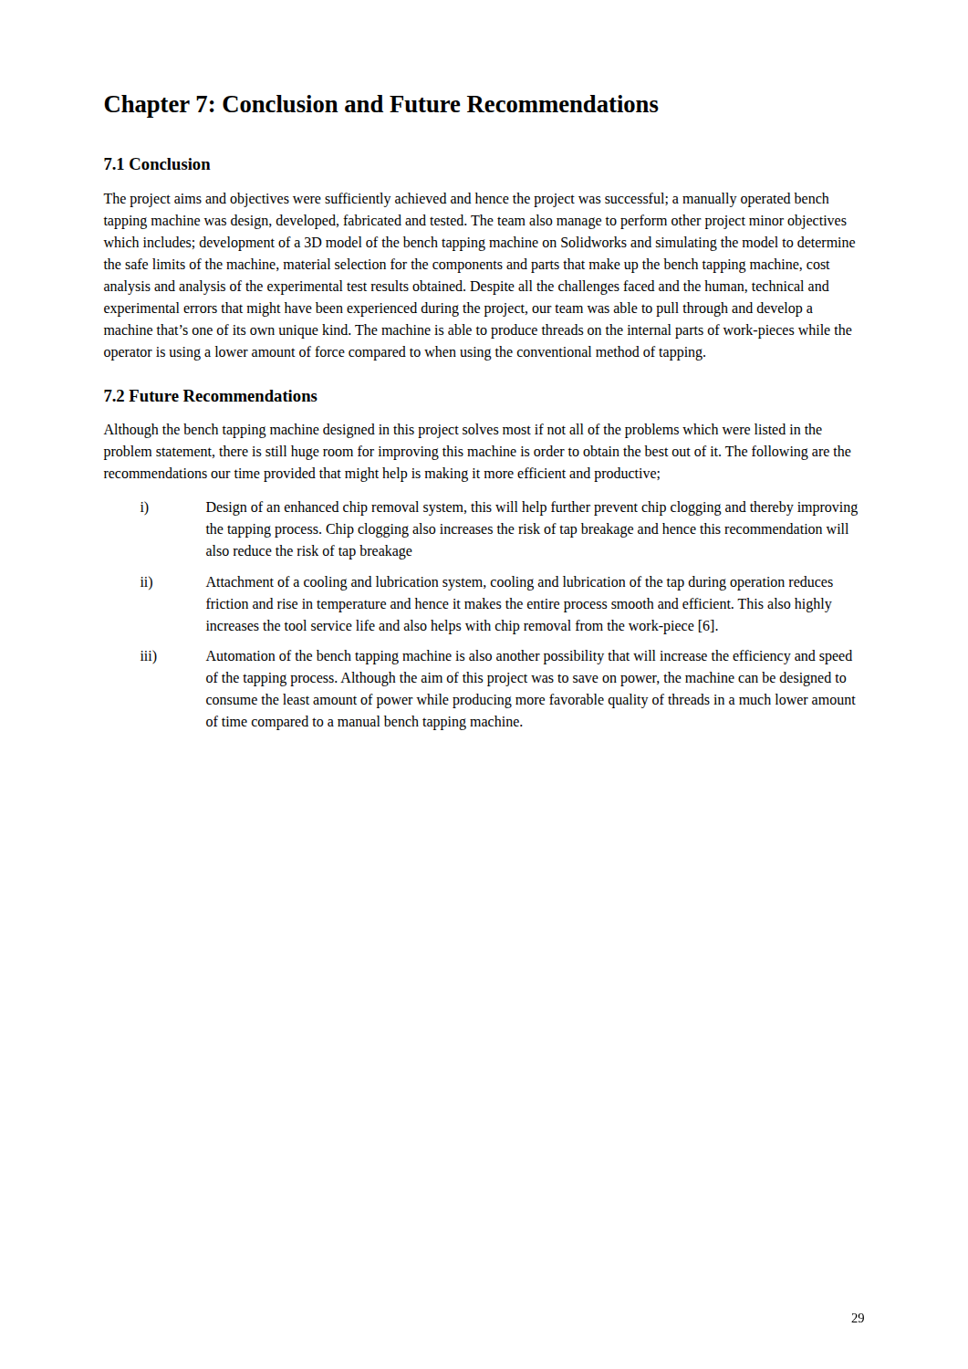Chapter 7: Conclusion and Future Recommendations
7.1 Conclusion
The project aims and objectives were sufficiently achieved and hence the project was successful; a manually operated bench tapping machine was design, developed, fabricated and tested. The team also manage to perform other project minor objectives which includes; development of a 3D model of the bench tapping machine on Solidworks and simulating the model to determine the safe limits of the machine, material selection for the components and parts that make up the bench tapping machine, cost analysis and analysis of the experimental test results obtained. Despite all the challenges faced and the human, technical and experimental errors that might have been experienced during the project, our team was able to pull through and develop a machine that’s one of its own unique kind. The machine is able to produce threads on the internal parts of work-pieces while the operator is using a lower amount of force compared to when using the conventional method of tapping.
7.2 Future Recommendations
Although the bench tapping machine designed in this project solves most if not all of the problems which were listed in the problem statement, there is still huge room for improving this machine is order to obtain the best out of it. The following are the recommendations our time provided that might help is making it more efficient and productive;
i) Design of an enhanced chip removal system, this will help further prevent chip clogging and thereby improving the tapping process. Chip clogging also increases the risk of tap breakage and hence this recommendation will also reduce the risk of tap breakage
ii) Attachment of a cooling and lubrication system, cooling and lubrication of the tap during operation reduces friction and rise in temperature and hence it makes the entire process smooth and efficient. This also highly increases the tool service life and also helps with chip removal from the work-piece [6].
iii) Automation of the bench tapping machine is also another possibility that will increase the efficiency and speed of the tapping process. Although the aim of this project was to save on power, the machine can be designed to consume the least amount of power while producing more favorable quality of threads in a much lower amount of time compared to a manual bench tapping machine.
29